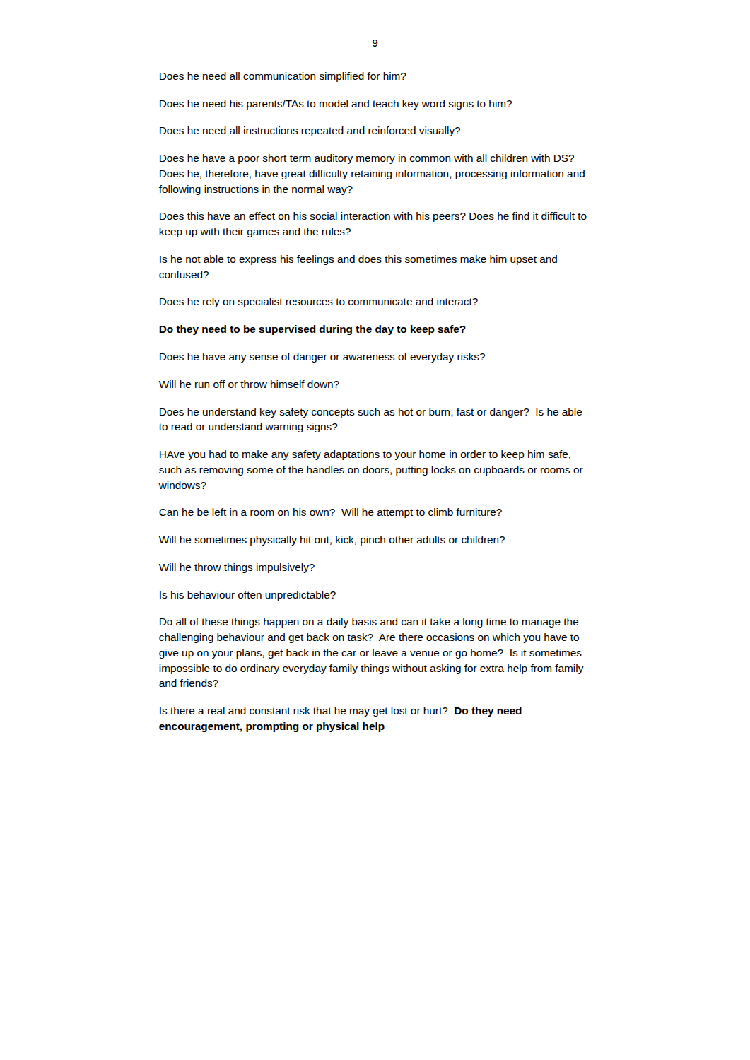9
Does he need all communication simplified for him?
Does he need his parents/TAs to model and teach key word signs to him?
Does he need all instructions repeated and reinforced visually?
Does he have a poor short term auditory memory in common with all children with DS? Does he, therefore, have great difficulty retaining information, processing information and following instructions in the normal way?
Does this have an effect on his social interaction with his peers? Does he find it difficult to keep up with their games and the rules?
Is he not able to express his feelings and does this sometimes make him upset and confused?
Does he rely on specialist resources to communicate and interact?
Do they need to be supervised during the day to keep safe?
Does he have any sense of danger or awareness of everyday risks?
Will he run off or throw himself down?
Does he understand key safety concepts such as hot or burn, fast or danger? Is he able to read or understand warning signs?
HAve you had to make any safety adaptations to your home in order to keep him safe, such as removing some of the handles on doors, putting locks on cupboards or rooms or windows?
Can he be left in a room on his own? Will he attempt to climb furniture?
Will he sometimes physically hit out, kick, pinch other adults or children?
Will he throw things impulsively?
Is his behaviour often unpredictable?
Do all of these things happen on a daily basis and can it take a long time to manage the challenging behaviour and get back on task? Are there occasions on which you have to give up on your plans, get back in the car or leave a venue or go home? Is it sometimes impossible to do ordinary everyday family things without asking for extra help from family and friends?
Is there a real and constant risk that he may get lost or hurt? Do they need encouragement, prompting or physical help